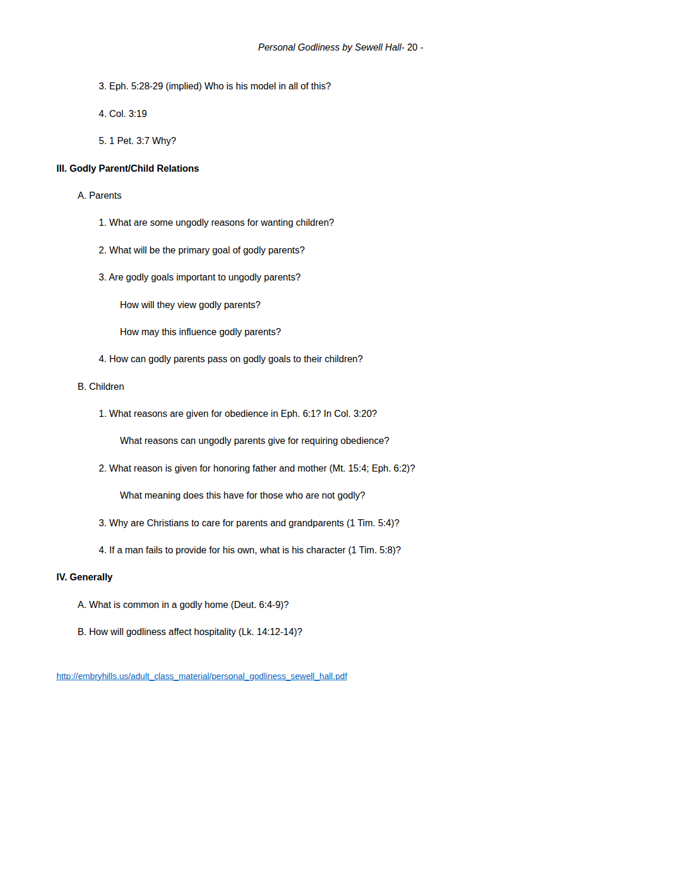Personal Godliness by Sewell Hall- 20 -
3. Eph. 5:28-29 (implied) Who is his model in all of this?
4. Col. 3:19
5. 1 Pet. 3:7 Why?
III. Godly Parent/Child Relations
A. Parents
1. What are some ungodly reasons for wanting children?
2. What will be the primary goal of godly parents?
3. Are godly goals important to ungodly parents?
How will they view godly parents?
How may this influence godly parents?
4. How can godly parents pass on godly goals to their children?
B. Children
1. What reasons are given for obedience in Eph. 6:1? In Col. 3:20?
What reasons can ungodly parents give for requiring obedience?
2. What reason is given for honoring father and mother (Mt. 15:4; Eph. 6:2)?
What meaning does this have for those who are not godly?
3. Why are Christians to care for parents and grandparents (1 Tim. 5:4)?
4. If a man fails to provide for his own, what is his character (1 Tim. 5:8)?
IV. Generally
A. What is common in a godly home (Deut. 6:4-9)?
B. How will godliness affect hospitality (Lk. 14:12-14)?
http://embryhills.us/adult_class_material/personal_godliness_sewell_hall.pdf